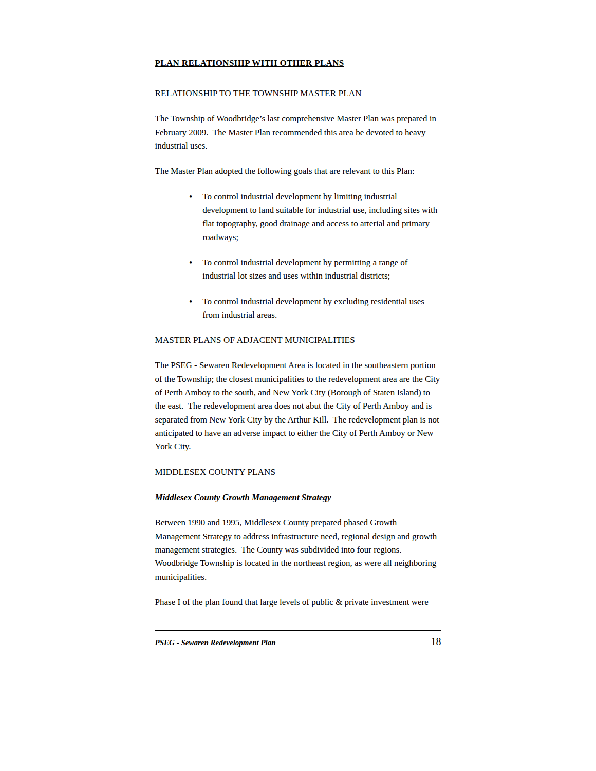PLAN RELATIONSHIP WITH OTHER PLANS
RELATIONSHIP TO THE TOWNSHIP MASTER PLAN
The Township of Woodbridge’s last comprehensive Master Plan was prepared in February 2009. The Master Plan recommended this area be devoted to heavy industrial uses.
The Master Plan adopted the following goals that are relevant to this Plan:
To control industrial development by limiting industrial development to land suitable for industrial use, including sites with flat topography, good drainage and access to arterial and primary roadways;
To control industrial development by permitting a range of industrial lot sizes and uses within industrial districts;
To control industrial development by excluding residential uses from industrial areas.
MASTER PLANS OF ADJACENT MUNICIPALITIES
The PSEG - Sewaren Redevelopment Area is located in the southeastern portion of the Township; the closest municipalities to the redevelopment area are the City of Perth Amboy to the south, and New York City (Borough of Staten Island) to the east. The redevelopment area does not abut the City of Perth Amboy and is separated from New York City by the Arthur Kill. The redevelopment plan is not anticipated to have an adverse impact to either the City of Perth Amboy or New York City.
MIDDLESEX COUNTY PLANS
Middlesex County Growth Management Strategy
Between 1990 and 1995, Middlesex County prepared phased Growth Management Strategy to address infrastructure need, regional design and growth management strategies. The County was subdivided into four regions. Woodbridge Township is located in the northeast region, as were all neighboring municipalities.
Phase I of the plan found that large levels of public & private investment were
PSEG - Sewaren Redevelopment Plan 18